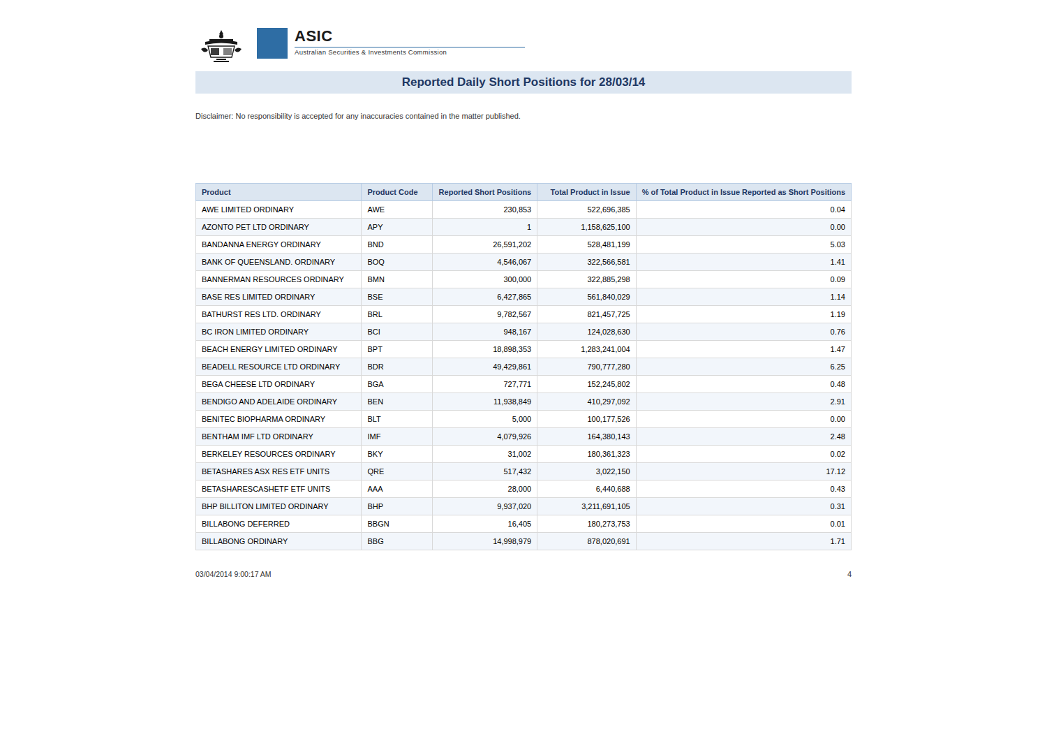ASIC
Australian Securities & Investments Commission
Reported Daily Short Positions for 28/03/14
Disclaimer: No responsibility is accepted for any inaccuracies contained in the matter published.
| Product | Product Code | Reported Short Positions | Total Product in Issue | % of Total Product in Issue Reported as Short Positions |
| --- | --- | --- | --- | --- |
| AWE LIMITED ORDINARY | AWE | 230,853 | 522,696,385 | 0.04 |
| AZONTO PET LTD ORDINARY | APY | 1 | 1,158,625,100 | 0.00 |
| BANDANNA ENERGY ORDINARY | BND | 26,591,202 | 528,481,199 | 5.03 |
| BANK OF QUEENSLAND. ORDINARY | BOQ | 4,546,067 | 322,566,581 | 1.41 |
| BANNERMAN RESOURCES ORDINARY | BMN | 300,000 | 322,885,298 | 0.09 |
| BASE RES LIMITED ORDINARY | BSE | 6,427,865 | 561,840,029 | 1.14 |
| BATHURST RES LTD. ORDINARY | BRL | 9,782,567 | 821,457,725 | 1.19 |
| BC IRON LIMITED ORDINARY | BCI | 948,167 | 124,028,630 | 0.76 |
| BEACH ENERGY LIMITED ORDINARY | BPT | 18,898,353 | 1,283,241,004 | 1.47 |
| BEADELL RESOURCE LTD ORDINARY | BDR | 49,429,861 | 790,777,280 | 6.25 |
| BEGA CHEESE LTD ORDINARY | BGA | 727,771 | 152,245,802 | 0.48 |
| BENDIGO AND ADELAIDE ORDINARY | BEN | 11,938,849 | 410,297,092 | 2.91 |
| BENITEC BIOPHARMA ORDINARY | BLT | 5,000 | 100,177,526 | 0.00 |
| BENTHAM IMF LTD ORDINARY | IMF | 4,079,926 | 164,380,143 | 2.48 |
| BERKELEY RESOURCES ORDINARY | BKY | 31,002 | 180,361,323 | 0.02 |
| BETASHARES ASX RES ETF UNITS | QRE | 517,432 | 3,022,150 | 17.12 |
| BETASHARESCASHETF ETF UNITS | AAA | 28,000 | 6,440,688 | 0.43 |
| BHP BILLITON LIMITED ORDINARY | BHP | 9,937,020 | 3,211,691,105 | 0.31 |
| BILLABONG DEFERRED | BBGN | 16,405 | 180,273,753 | 0.01 |
| BILLABONG ORDINARY | BBG | 14,998,979 | 878,020,691 | 1.71 |
03/04/2014 9:00:17 AM
4